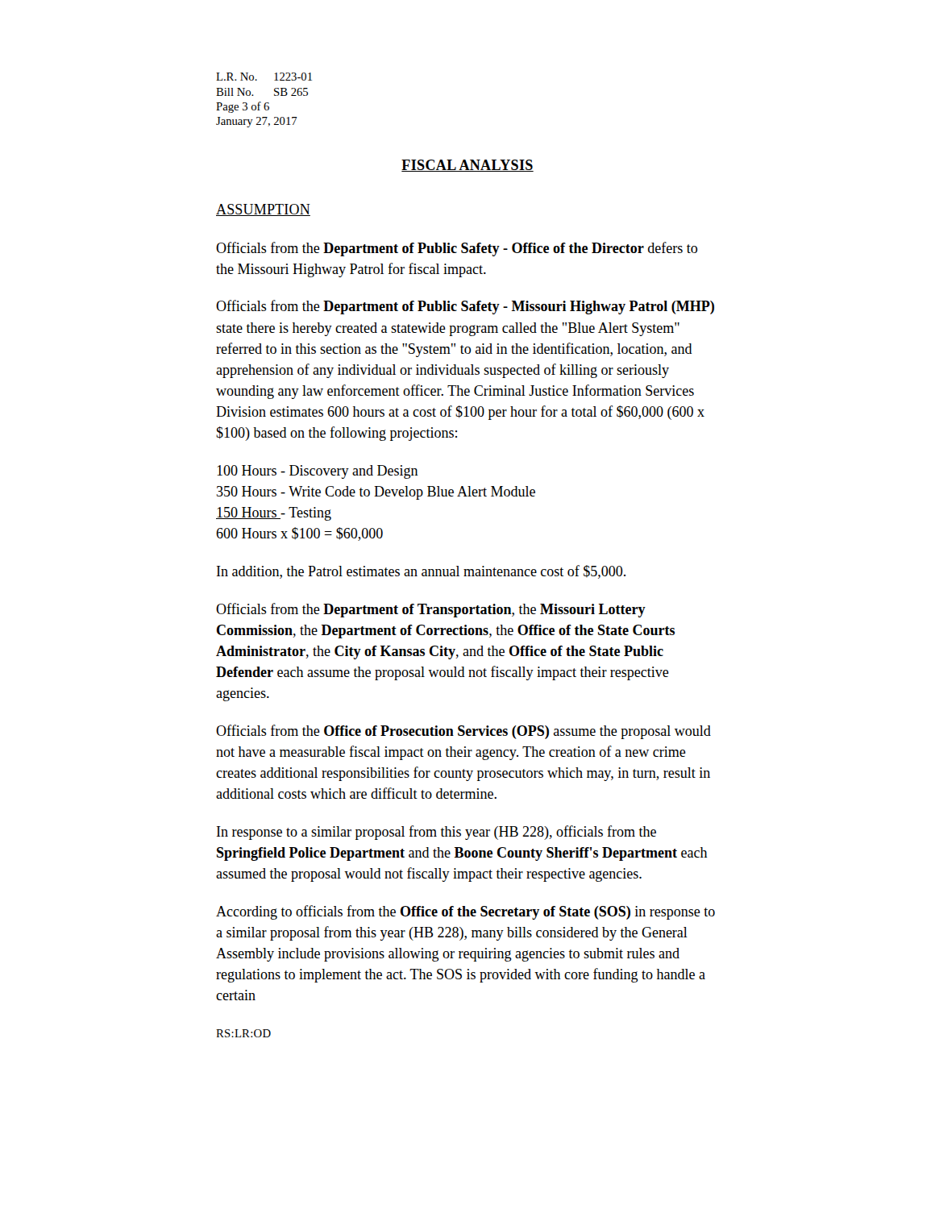L.R. No. 1223-01
Bill No. SB 265
Page 3 of 6
January 27, 2017
FISCAL ANALYSIS
ASSUMPTION
Officials from the Department of Public Safety - Office of the Director defers to the Missouri Highway Patrol for fiscal impact.
Officials from the Department of Public Safety - Missouri Highway Patrol (MHP) state there is hereby created a statewide program called the "Blue Alert System" referred to in this section as the "System" to aid in the identification, location, and apprehension of any individual or individuals suspected of killing or seriously wounding any law enforcement officer. The Criminal Justice Information Services Division estimates 600 hours at a cost of $100 per hour for a total of $60,000 (600 x $100) based on the following projections:
100 Hours - Discovery and Design
350 Hours - Write Code to Develop Blue Alert Module
150 Hours - Testing
600 Hours x $100 = $60,000
In addition, the Patrol estimates an annual maintenance cost of $5,000.
Officials from the Department of Transportation, the Missouri Lottery Commission, the Department of Corrections, the Office of the State Courts Administrator, the City of Kansas City, and the Office of the State Public Defender each assume the proposal would not fiscally impact their respective agencies.
Officials from the Office of Prosecution Services (OPS) assume the proposal would not have a measurable fiscal impact on their agency. The creation of a new crime creates additional responsibilities for county prosecutors which may, in turn, result in additional costs which are difficult to determine.
In response to a similar proposal from this year (HB 228), officials from the Springfield Police Department and the Boone County Sheriff's Department each assumed the proposal would not fiscally impact their respective agencies.
According to officials from the Office of the Secretary of State (SOS) in response to a similar proposal from this year (HB 228), many bills considered by the General Assembly include provisions allowing or requiring agencies to submit rules and regulations to implement the act. The SOS is provided with core funding to handle a certain
RS:LR:OD